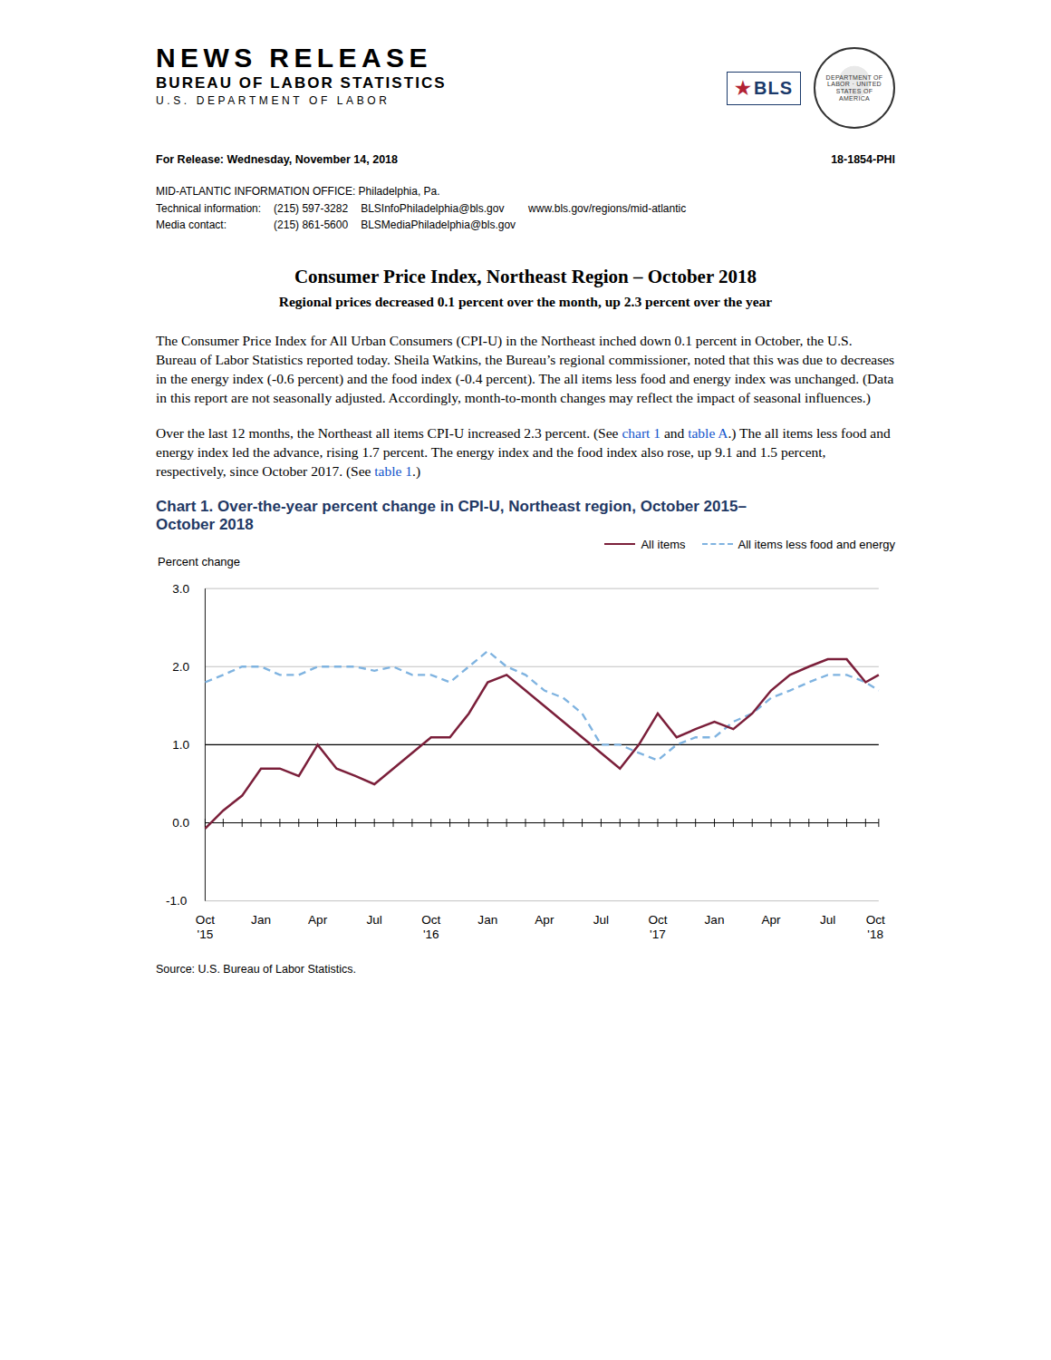NEWS RELEASE
BUREAU OF LABOR STATISTICS
U.S. DEPARTMENT OF LABOR
★BLS
DEPARTMENT OF LABOR · UNITED STATES OF AMERICA
For Release: Wednesday, November 14, 2018 18-1854-PHI
MID-ATLANTIC INFORMATION OFFICE: Philadelphia, Pa.
| Technical information: | (215) 597-3282 | BLSInfoPhiladelphia@bls.gov | www.bls.gov/regions/mid-atlantic |
| Media contact: | (215) 861-5600 | BLSMediaPhiladelphia@bls.gov | |
Consumer Price Index, Northeast Region – October 2018
Regional prices decreased 0.1 percent over the month, up 2.3 percent over the year
The Consumer Price Index for All Urban Consumers (CPI-U) in the Northeast inched down 0.1 percent in October, the U.S. Bureau of Labor Statistics reported today. Sheila Watkins, the Bureau’s regional commissioner, noted that this was due to decreases in the energy index (-0.6 percent) and the food index (-0.4 percent). The all items less food and energy index was unchanged. (Data in this report are not seasonally adjusted. Accordingly, month-to-month changes may reflect the impact of seasonal influences.)
Over the last 12 months, the Northeast all items CPI-U increased 2.3 percent. (See chart 1 and table A.) The all items less food and energy index led the advance, rising 1.7 percent. The energy index and the food index also rose, up 9.1 and 1.5 percent, respectively, since October 2017. (See table 1.)
Chart 1. Over-the-year percent change in CPI-U, Northeast region, October 2015–
October 2018
All items
All items less food and energy
Percent change
3.0 2.0 1.0 0.0 -1.0 Oct'15 Jan Apr Jul Oct'16 Jan Apr Jul Oct'17 Jan Apr Jul Oct'18
Source: U.S. Bureau of Labor Statistics.